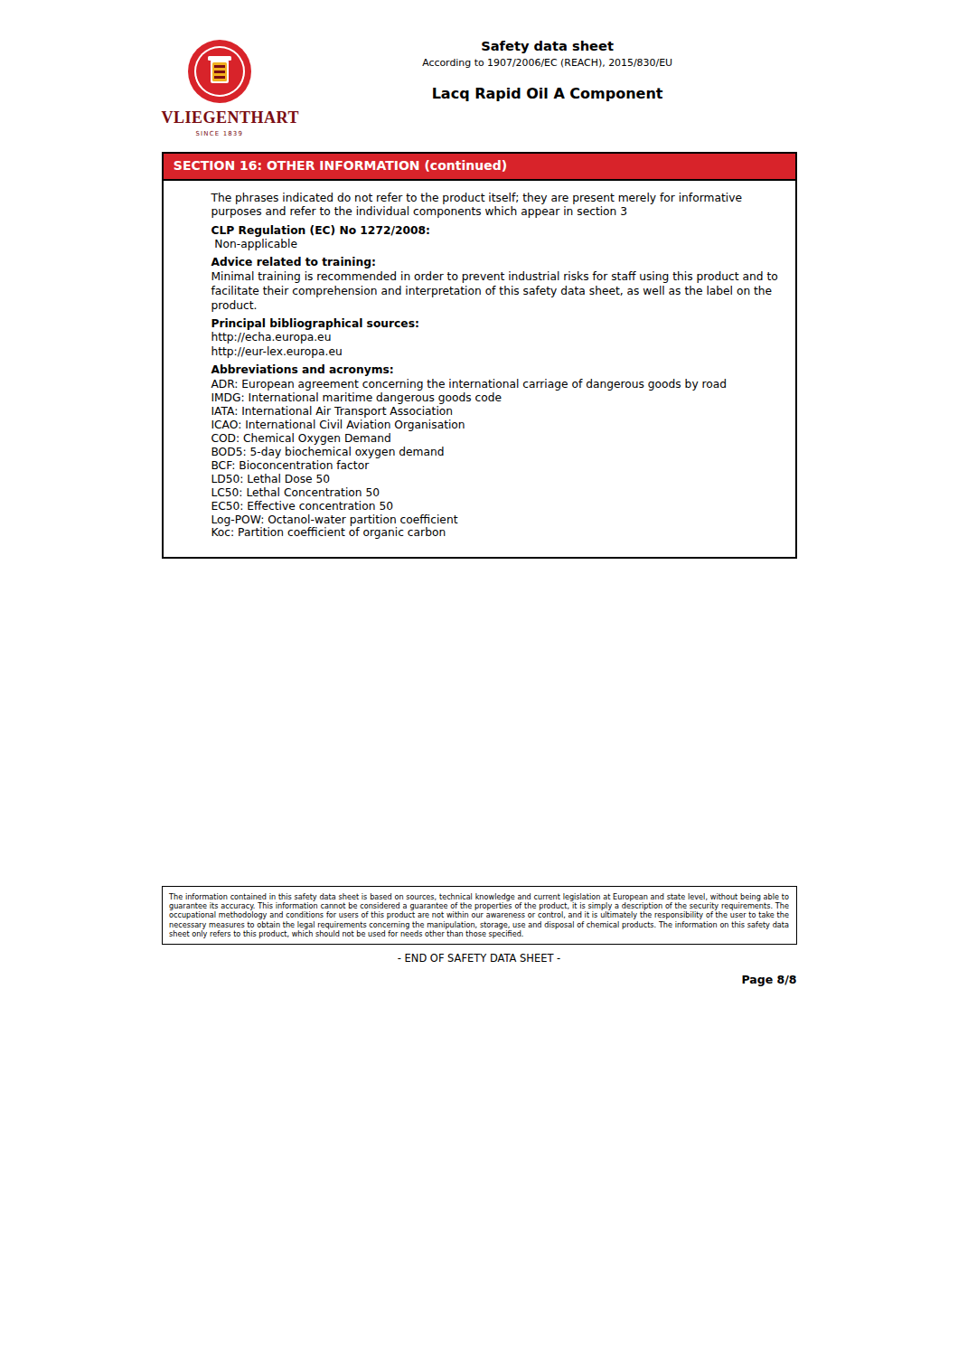VLIEGENTHART
SINCE 1839
Safety data sheet
According to 1907/2006/EC (REACH), 2015/830/EU
Lacq Rapid Oil A Component
SECTION 16: OTHER INFORMATION (continued)
The phrases indicated do not refer to the product itself; they are present merely for informative purposes and refer to the individual components which appear in section 3
CLP Regulation (EC) No 1272/2008:
Non-applicable
Advice related to training:
Minimal training is recommended in order to prevent industrial risks for staff using this product and to facilitate their comprehension and interpretation of this safety data sheet, as well as the label on the product.
Principal bibliographical sources:
http://echa.europa.eu
http://eur-lex.europa.eu
Abbreviations and acronyms:
ADR: European agreement concerning the international carriage of dangerous goods by road
IMDG: International maritime dangerous goods code
IATA: International Air Transport Association
ICAO: International Civil Aviation Organisation
COD: Chemical Oxygen Demand
BOD5: 5-day biochemical oxygen demand
BCF: Bioconcentration factor
LD50: Lethal Dose 50
LC50: Lethal Concentration 50
EC50: Effective concentration 50
Log-POW: Octanol-water partition coefficient
Koc: Partition coefficient of organic carbon
The information contained in this safety data sheet is based on sources, technical knowledge and current legislation at European and state level, without being able to guarantee its accuracy. This information cannot be considered a guarantee of the properties of the product, it is simply a description of the security requirements. The occupational methodology and conditions for users of this product are not within our awareness or control, and it is ultimately the responsibility of the user to take the necessary measures to obtain the legal requirements concerning the manipulation, storage, use and disposal of chemical products. The information on this safety data sheet only refers to this product, which should not be used for needs other than those specified.
- END OF SAFETY DATA SHEET -
Page 8/8